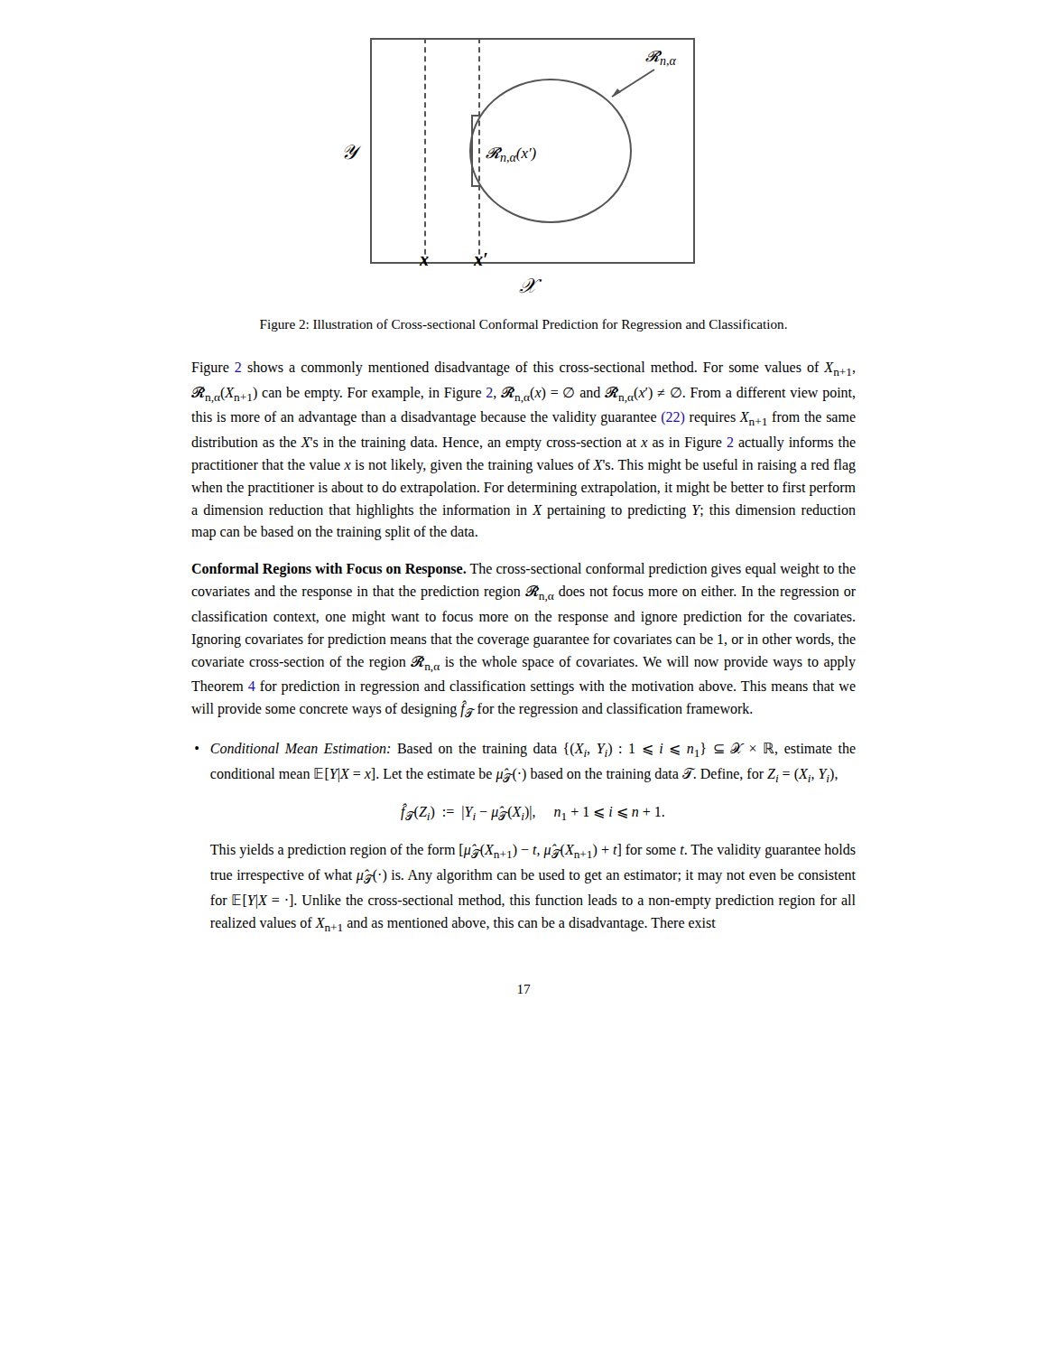𝒴 𝒳 x x′ 𝓡̂n,α 𝓡̂n,α(x′)
Figure 2: Illustration of Cross-sectional Conformal Prediction for Regression and Classification.
Figure 2 shows a commonly mentioned disadvantage of this cross-sectional method. For some values of Xn+1, 𝓡̂n,α(Xn+1) can be empty. For example, in Figure 2, 𝓡̂n,α(x) = ∅ and 𝓡̂n,α(x′) ≠ ∅. From a different view point, this is more of an advantage than a disadvantage because the validity guarantee (22) requires Xn+1 from the same distribution as the X's in the training data. Hence, an empty cross-section at x as in Figure 2 actually informs the practitioner that the value x is not likely, given the training values of X's. This might be useful in raising a red flag when the practitioner is about to do extrapolation. For determining extrapolation, it might be better to first perform a dimension reduction that highlights the information in X pertaining to predicting Y; this dimension reduction map can be based on the training split of the data.
Conformal Regions with Focus on Response. The cross-sectional conformal prediction gives equal weight to the covariates and the response in that the prediction region 𝓡̂n,α does not focus more on either. In the regression or classification context, one might want to focus more on the response and ignore prediction for the covariates. Ignoring covariates for prediction means that the coverage guarantee for covariates can be 1, or in other words, the covariate cross-section of the region 𝓡̂n,α is the whole space of covariates. We will now provide ways to apply Theorem 4 for prediction in regression and classification settings with the motivation above. This means that we will provide some concrete ways of designing f̂𝒯 for the regression and classification framework.
Conditional Mean Estimation: Based on the training data {(Xi, Yi) : 1 ⩽ i ⩽ n1} ⊆ 𝒳 × ℝ, estimate the conditional mean 𝔼[Y|X = x]. Let the estimate be μ̂𝒯(·) based on the training data 𝒯. Define, for Zi = (Xi, Yi),
f̂𝒯(Zi) := |Yi − μ̂𝒯(Xi)|, n1 + 1 ⩽ i ⩽ n + 1.
This yields a prediction region of the form [μ̂𝒯(Xn+1) − t, μ̂𝒯(Xn+1) + t] for some t. The validity guarantee holds true irrespective of what μ̂𝒯(·) is. Any algorithm can be used to get an estimator; it may not even be consistent for 𝔼[Y|X = ·]. Unlike the cross-sectional method, this function leads to a non-empty prediction region for all realized values of Xn+1 and as mentioned above, this can be a disadvantage. There exist
17